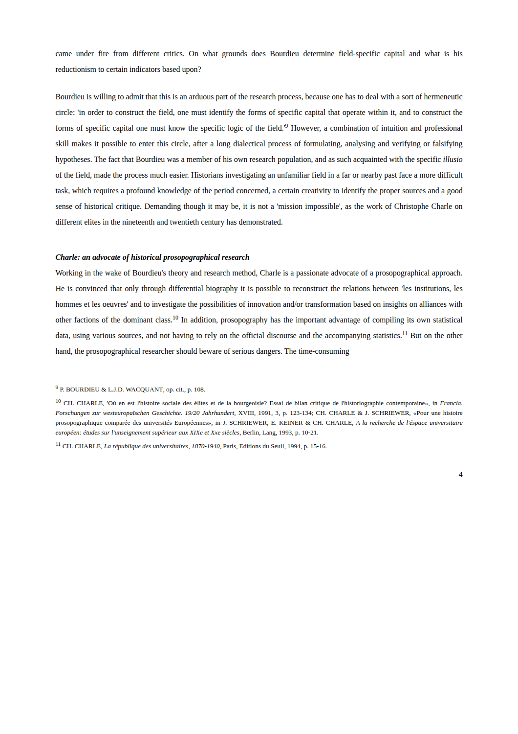came under fire from different critics. On what grounds does Bourdieu determine field-specific capital and what is his reductionism to certain indicators based upon?
Bourdieu is willing to admit that this is an arduous part of the research process, because one has to deal with a sort of hermeneutic circle: 'in order to construct the field, one must identify the forms of specific capital that operate within it, and to construct the forms of specific capital one must know the specific logic of the field.'9 However, a combination of intuition and professional skill makes it possible to enter this circle, after a long dialectical process of formulating, analysing and verifying or falsifying hypotheses. The fact that Bourdieu was a member of his own research population, and as such acquainted with the specific illusio of the field, made the process much easier. Historians investigating an unfamiliar field in a far or nearby past face a more difficult task, which requires a profound knowledge of the period concerned, a certain creativity to identify the proper sources and a good sense of historical critique. Demanding though it may be, it is not a 'mission impossible', as the work of Christophe Charle on different elites in the nineteenth and twentieth century has demonstrated.
Charle: an advocate of historical prosopographical research
Working in the wake of Bourdieu's theory and research method, Charle is a passionate advocate of a prosopographical approach. He is convinced that only through differential biography it is possible to reconstruct the relations between 'les institutions, les hommes et les oeuvres' and to investigate the possibilities of innovation and/or transformation based on insights on alliances with other factions of the dominant class.10 In addition, prosopography has the important advantage of compiling its own statistical data, using various sources, and not having to rely on the official discourse and the accompanying statistics.11 But on the other hand, the prosopographical researcher should beware of serious dangers. The time-consuming
9 P. BOURDIEU & L.J.D. WACQUANT, op. cit., p. 108.
10 CH. CHARLE, 'Où en est l'histoire sociale des élites et de la bourgeoisie? Essai de bilan critique de l'historiographie contemporaine», in Francia. Forschungen zur westeuropaïschen Geschichte. 19/20 Jahrhundert, XVIII, 1991, 3, p. 123-134; CH. CHARLE & J. SCHRIEWER, «Pour une histoire prosopographique comparée des universités Européennes», in J. SCHRIEWER, E. KEINER & CH. CHARLE, A la recherche de l'éspace universitaire européen: études sur l'unseignement supérieur aux XIXe et Xxe siècles, Berlin, Lang, 1993, p. 10-21.
11 CH. CHARLE, La république des universitaires, 1870-1940, Paris, Editions du Seuil, 1994, p. 15-16.
4